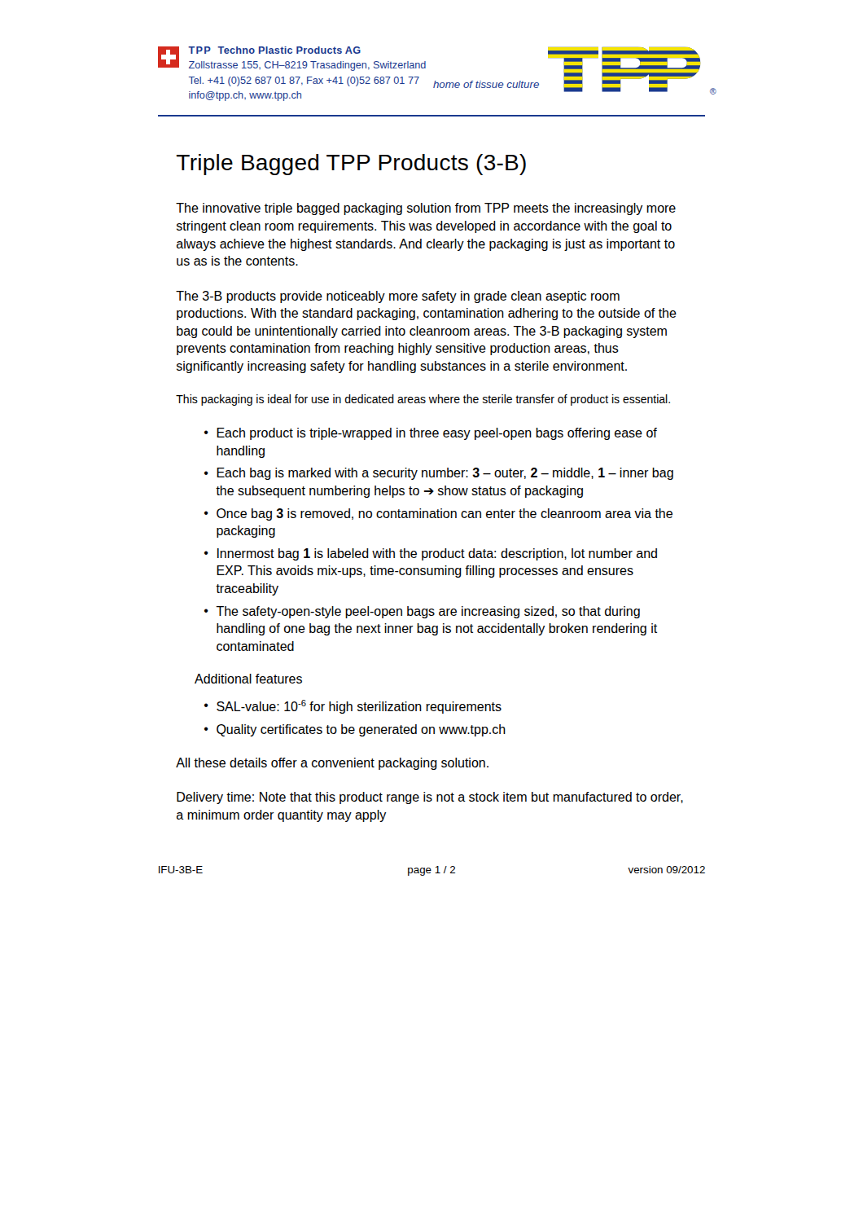TPP Techno Plastic Products AG
Zollstrasse 155, CH–8219 Trasadingen, Switzerland
Tel. +41 (0)52 687 01 87, Fax +41 (0)52 687 01 77
info@tpp.ch, www.tpp.ch
home of tissue culture
®
Triple Bagged TPP Products (3-B)
The innovative triple bagged packaging solution from TPP meets the increasingly more stringent clean room requirements. This was developed in accordance with the goal to always achieve the highest standards. And clearly the packaging is just as important to us as is the contents.
The 3-B products provide noticeably more safety in grade clean aseptic room productions. With the standard packaging, contamination adhering to the outside of the bag could be unintentionally carried into cleanroom areas. The 3-B packaging system prevents contamination from reaching highly sensitive production areas, thus significantly increasing safety for handling substances in a sterile environment.
This packaging is ideal for use in dedicated areas where the sterile transfer of product is essential.
Each product is triple-wrapped in three easy peel-open bags offering ease of handling
Each bag is marked with a security number: 3 – outer, 2 – middle, 1 – inner bag
the subsequent numbering helps to ➔ show status of packaging
Once bag 3 is removed, no contamination can enter the cleanroom area via the packaging
Innermost bag 1 is labeled with the product data: description, lot number and EXP. This avoids mix-ups, time-consuming filling processes and ensures traceability
The safety-open-style peel-open bags are increasing sized, so that during handling of one bag the next inner bag is not accidentally broken rendering it contaminated
Additional features
SAL-value: 10-6 for high sterilization requirements
Quality certificates to be generated on www.tpp.ch
All these details offer a convenient packaging solution.
Delivery time: Note that this product range is not a stock item but manufactured to order, a minimum order quantity may apply
IFU-3B-E
page 1 / 2
version 09/2012